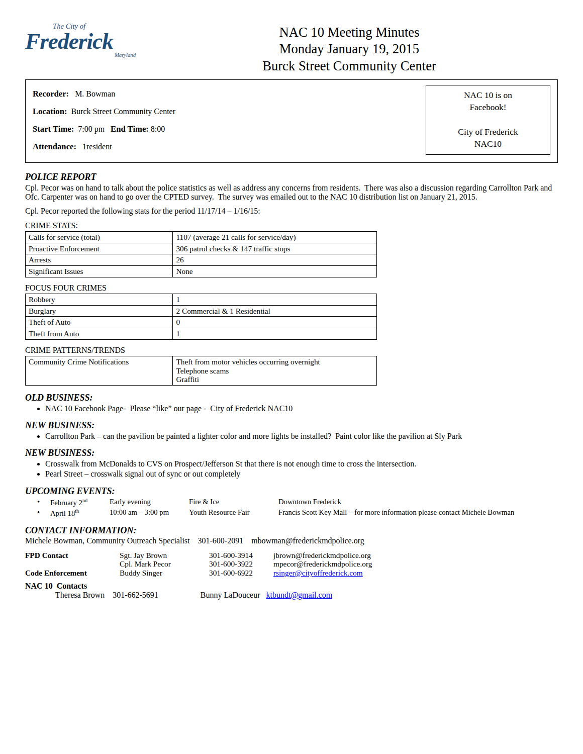The City of
Frederick
Maryland
NAC 10 Meeting Minutes
Monday January 19, 2015
Burck Street Community Center
Recorder: M. Bowman
Location: Burck Street Community Center
Start Time: 7:00 pm End Time: 8:00
Attendance: 1resident
NAC 10 is on
Facebook!
City of Frederick
NAC10
POLICE REPORT
Cpl. Pecor was on hand to talk about the police statistics as well as address any concerns from residents. There was also a discussion regarding Carrollton Park and Ofc. Carpenter was on hand to go over the CPTED survey. The survey was emailed out to the NAC 10 distribution list on January 21, 2015.
Cpl. Pecor reported the following stats for the period 11/17/14 – 1/16/15:
CRIME STATS:
| Calls for service (total) | 1107 (average 21 calls for service/day) |
| Proactive Enforcement | 306 patrol checks & 147 traffic stops |
| Arrests | 26 |
| Significant Issues | None |
FOCUS FOUR CRIMES
| Robbery | 1 |
| Burglary | 2 Commercial & 1 Residential |
| Theft of Auto | 0 |
| Theft from Auto | 1 |
CRIME PATTERNS/TRENDS
| Community Crime Notifications | Theft from motor vehicles occurring overnight Telephone scams Graffiti |
OLD BUSINESS:
NAC 10 Facebook Page- Please “like” our page - City of Frederick NAC10
NEW BUSINESS:
Carrollton Park – can the pavilion be painted a lighter color and more lights be installed? Paint color like the pavilion at Sly Park
NEW BUSINESS:
Crosswalk from McDonalds to CVS on Prospect/Jefferson St that there is not enough time to cross the intersection.
Pearl Street – crosswalk signal out of sync or out completely
UPCOMING EVENTS:
| • | February 2 nd | Early evening | Fire & Ice | Downtown Frederick |
| • | April 18 th | 10:00 am – 3:00 pm | Youth Resource Fair | Francis Scott Key Mall – for more information please contact Michele Bowman |
CONTACT INFORMATION:
Michele Bowman, Community Outreach Specialist 301-600-2091 mbowman@frederickmdpolice.org
| FPD Contact | Sgt. Jay Brown | 301-600-3914 | jbrown@frederickmdpolice.org |
| | Cpl. Mark Pecor | 301-600-3922 | mpecor@frederickmdpolice.org |
| Code Enforcement | Buddy Singer | 301-600-6922 | rsinger@cityoffrederick.com |
NAC 10 Contacts
Theresa Brown 301-662-5691 Bunny LaDouceur ktbundt@gmail.com